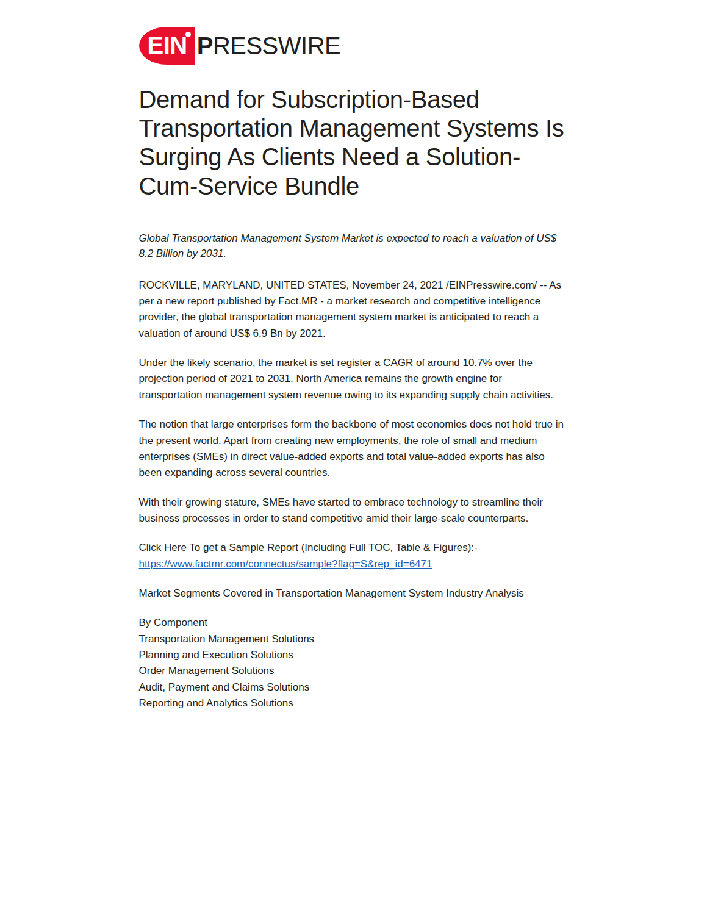EIN PRESSWIRE
Demand for Subscription-Based Transportation Management Systems Is Surging As Clients Need a Solution-Cum-Service Bundle
Global Transportation Management System Market is expected to reach a valuation of US$ 8.2 Billion by 2031.
ROCKVILLE, MARYLAND, UNITED STATES, November 24, 2021 /EINPresswire.com/ -- As per a new report published by Fact.MR - a market research and competitive intelligence provider, the global transportation management system market is anticipated to reach a valuation of around US$ 6.9 Bn by 2021.
Under the likely scenario, the market is set register a CAGR of around 10.7% over the projection period of 2021 to 2031. North America remains the growth engine for transportation management system revenue owing to its expanding supply chain activities.
The notion that large enterprises form the backbone of most economies does not hold true in the present world. Apart from creating new employments, the role of small and medium enterprises (SMEs) in direct value-added exports and total value-added exports has also been expanding across several countries.
With their growing stature, SMEs have started to embrace technology to streamline their business processes in order to stand competitive amid their large-scale counterparts.
Click Here To get a Sample Report (Including Full TOC, Table & Figures):-
https://www.factmr.com/connectus/sample?flag=S&rep_id=6471
Market Segments Covered in Transportation Management System Industry Analysis
By Component
Transportation Management Solutions
Planning and Execution Solutions
Order Management Solutions
Audit, Payment and Claims Solutions
Reporting and Analytics Solutions